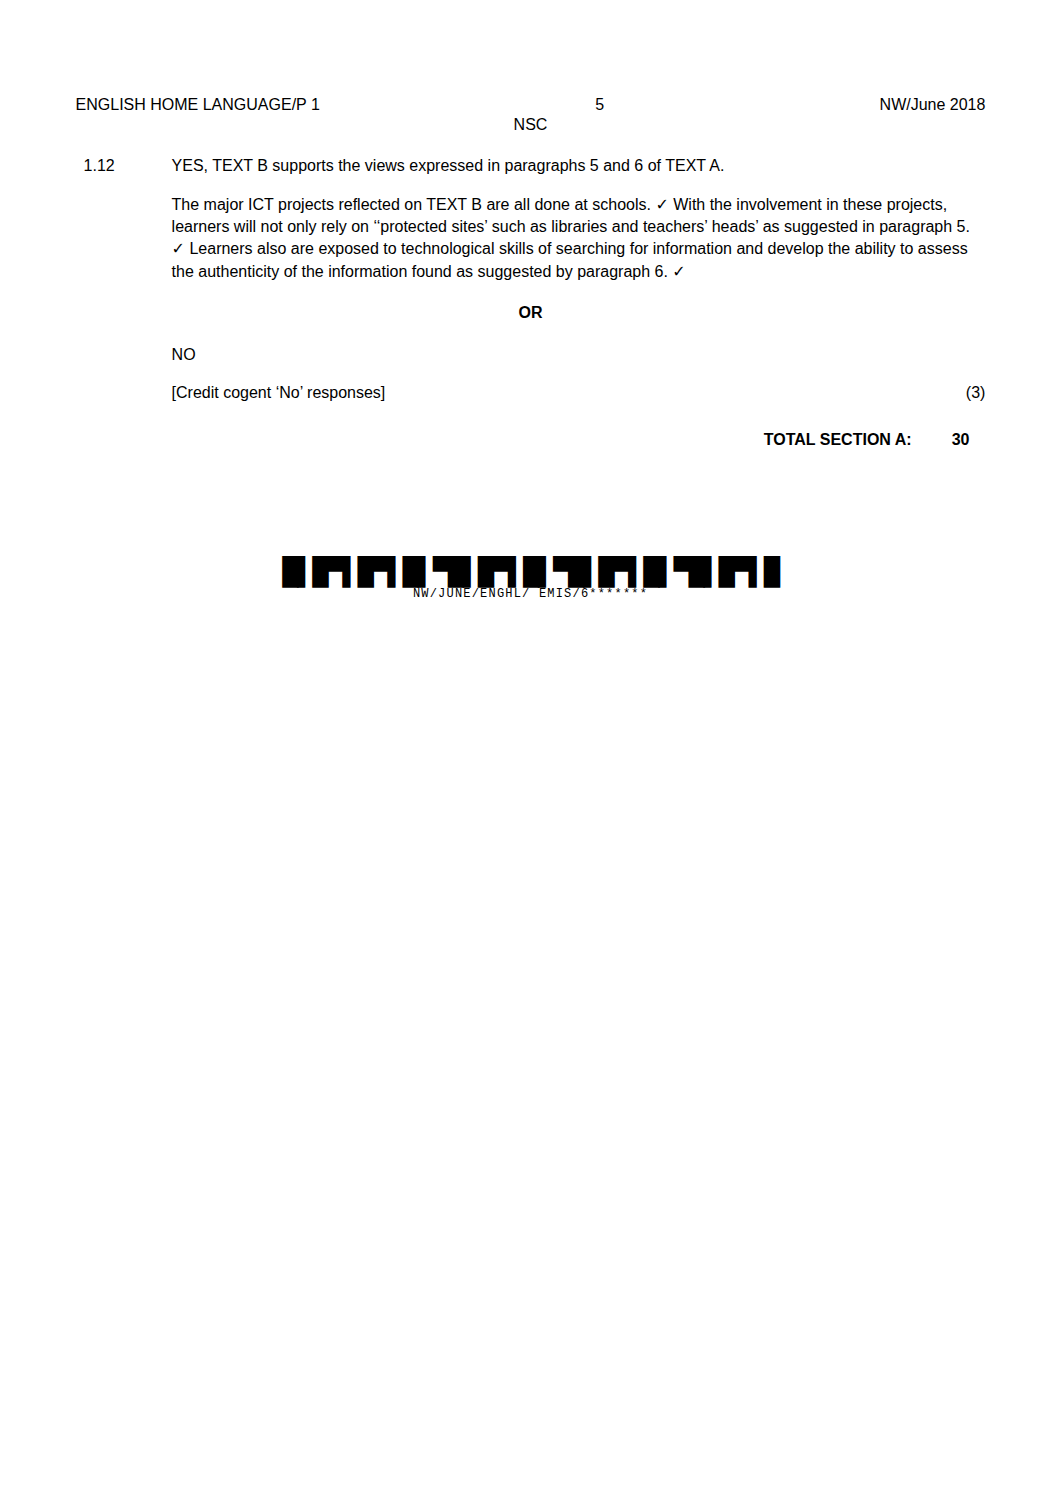ENGLISH HOME LANGUAGE/P 1
5
NW/June 2018
NSC
1.12
YES, TEXT B supports the views expressed in paragraphs 5 and 6 of TEXT A.
The major ICT projects reflected on TEXT B are all done at schools. ✓ With the involvement in these projects, learners will not only rely on ‘‘protected sites’ such as libraries and teachers’ heads’ as suggested in paragraph 5. ✓ Learners also are exposed to technological skills of searching for information and develop the ability to assess the authenticity of the information found as suggested by paragraph 6. ✓
OR
NO
[Credit cogent ‘No’ responses]
(3)
TOTAL SECTION A:
30
█▌█▀▌█▀▌█▌▀█▌█▀▌█▌▀█▌█▀▌█▌▀█▌█▀▌█
NW/JUNE/ENGHL/ EMIS/6*******